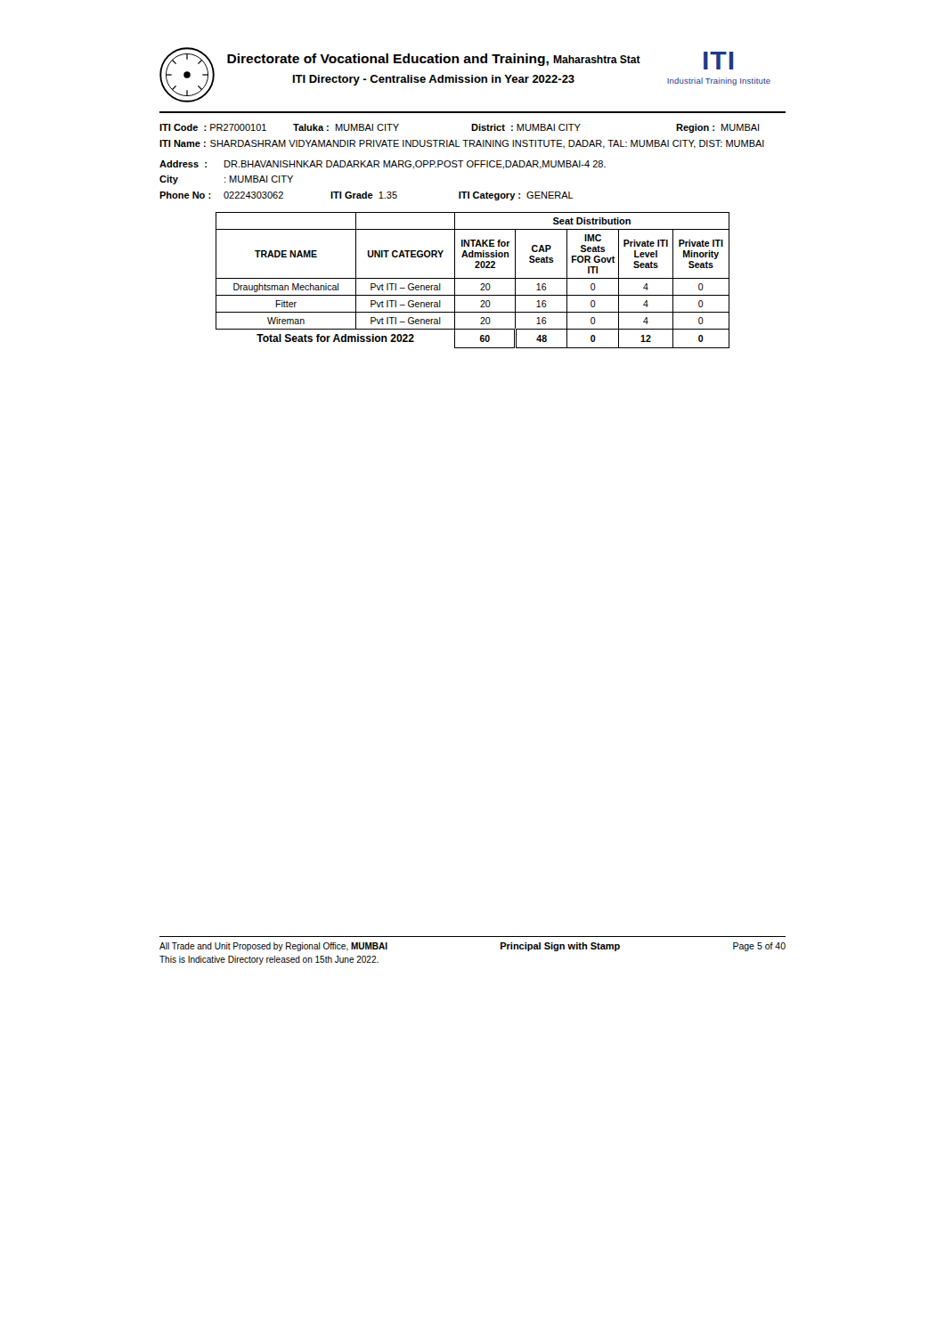Directorate of Vocational Education and Training, Maharashtra Stat
ITI Directory - Centralise Admission in Year 2022-23
ITI
Industrial Training Institute
ITI Code : PR27000101
Taluka : MUMBAI CITY
District : MUMBAI CITY
Region : MUMBAI
ITI Name : SHARDASHRAM VIDYAMANDIR PRIVATE INDUSTRIAL TRAINING INSTITUTE, DADAR, TAL: MUMBAI CITY, DIST: MUMBAI
Address : DR.BHAVANISHNKAR DADARKAR MARG,OPP.POST OFFICE,DADAR,MUMBAI-4 28.
City : MUMBAI CITY
Phone No : 02224303062 ITI Grade 1.35 ITI Category : GENERAL
| | | Seat Distribution |
| --- | --- | --- |
| TRADE NAME | UNIT CATEGORY | INTAKE for Admission 2022 | CAP Seats | IMC Seats FOR Govt ITI | Private ITI Level Seats | Private ITI Minority Seats |
| Draughtsman Mechanical | Pvt ITI – General | 20 | 16 | 0 | 4 | 0 |
| Fitter | Pvt ITI – General | 20 | 16 | 0 | 4 | 0 |
| Wireman | Pvt ITI – General | 20 | 16 | 0 | 4 | 0 |
| Total Seats for Admission 2022 | 60 | 48 | 0 | 12 | 0 |
All Trade and Unit Proposed by Regional Office, MUMBAI
This is Indicative Directory released on 15th June 2022.
Principal Sign with Stamp
Page 5 of 40